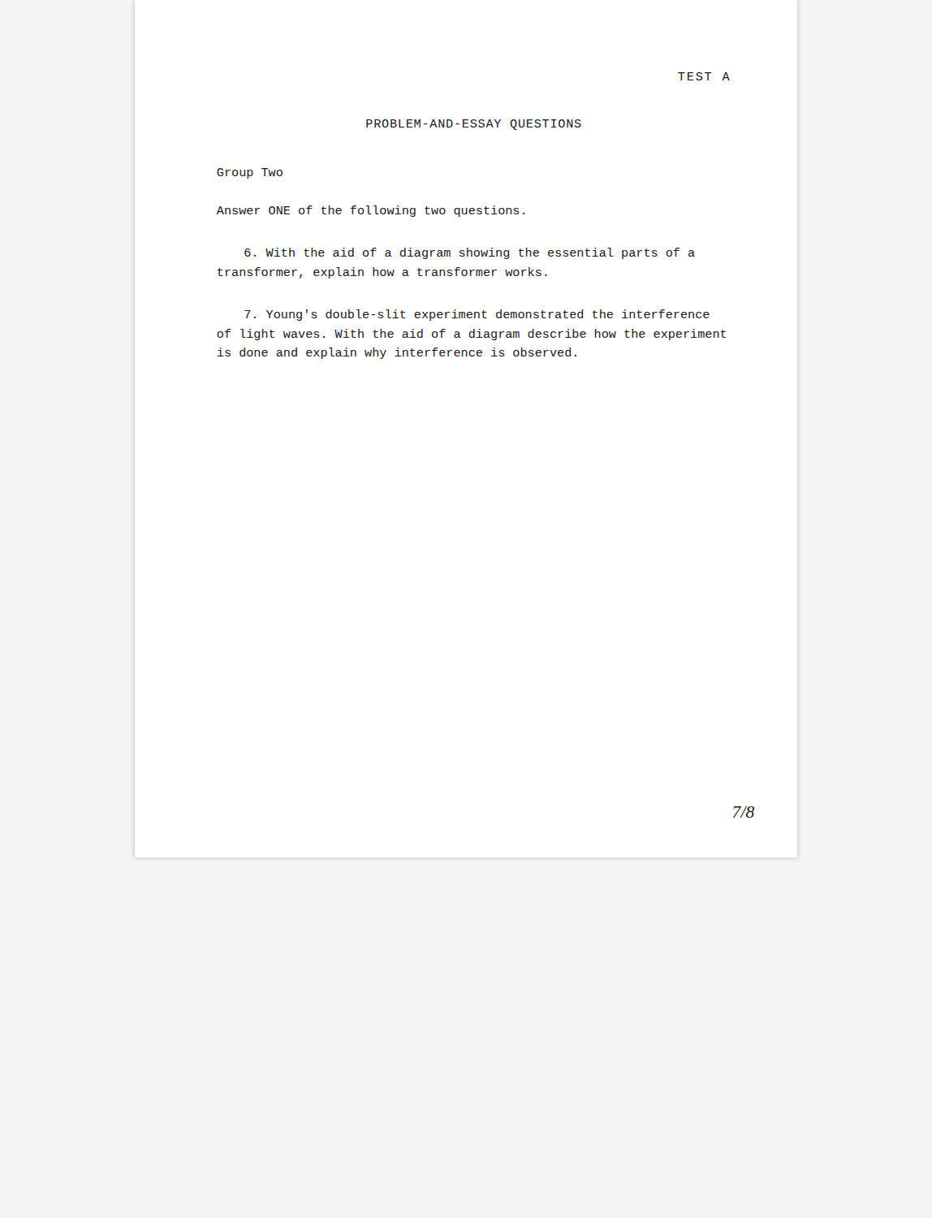TEST A
PROBLEM-AND-ESSAY QUESTIONS
Group Two
Answer ONE of the following two questions.
6. With the aid of a diagram showing the essential parts of a transformer, explain how a transformer works.
7. Young's double-slit experiment demonstrated the interference of light waves. With the aid of a diagram describe how the experiment is done and explain why interference is observed.
7/8